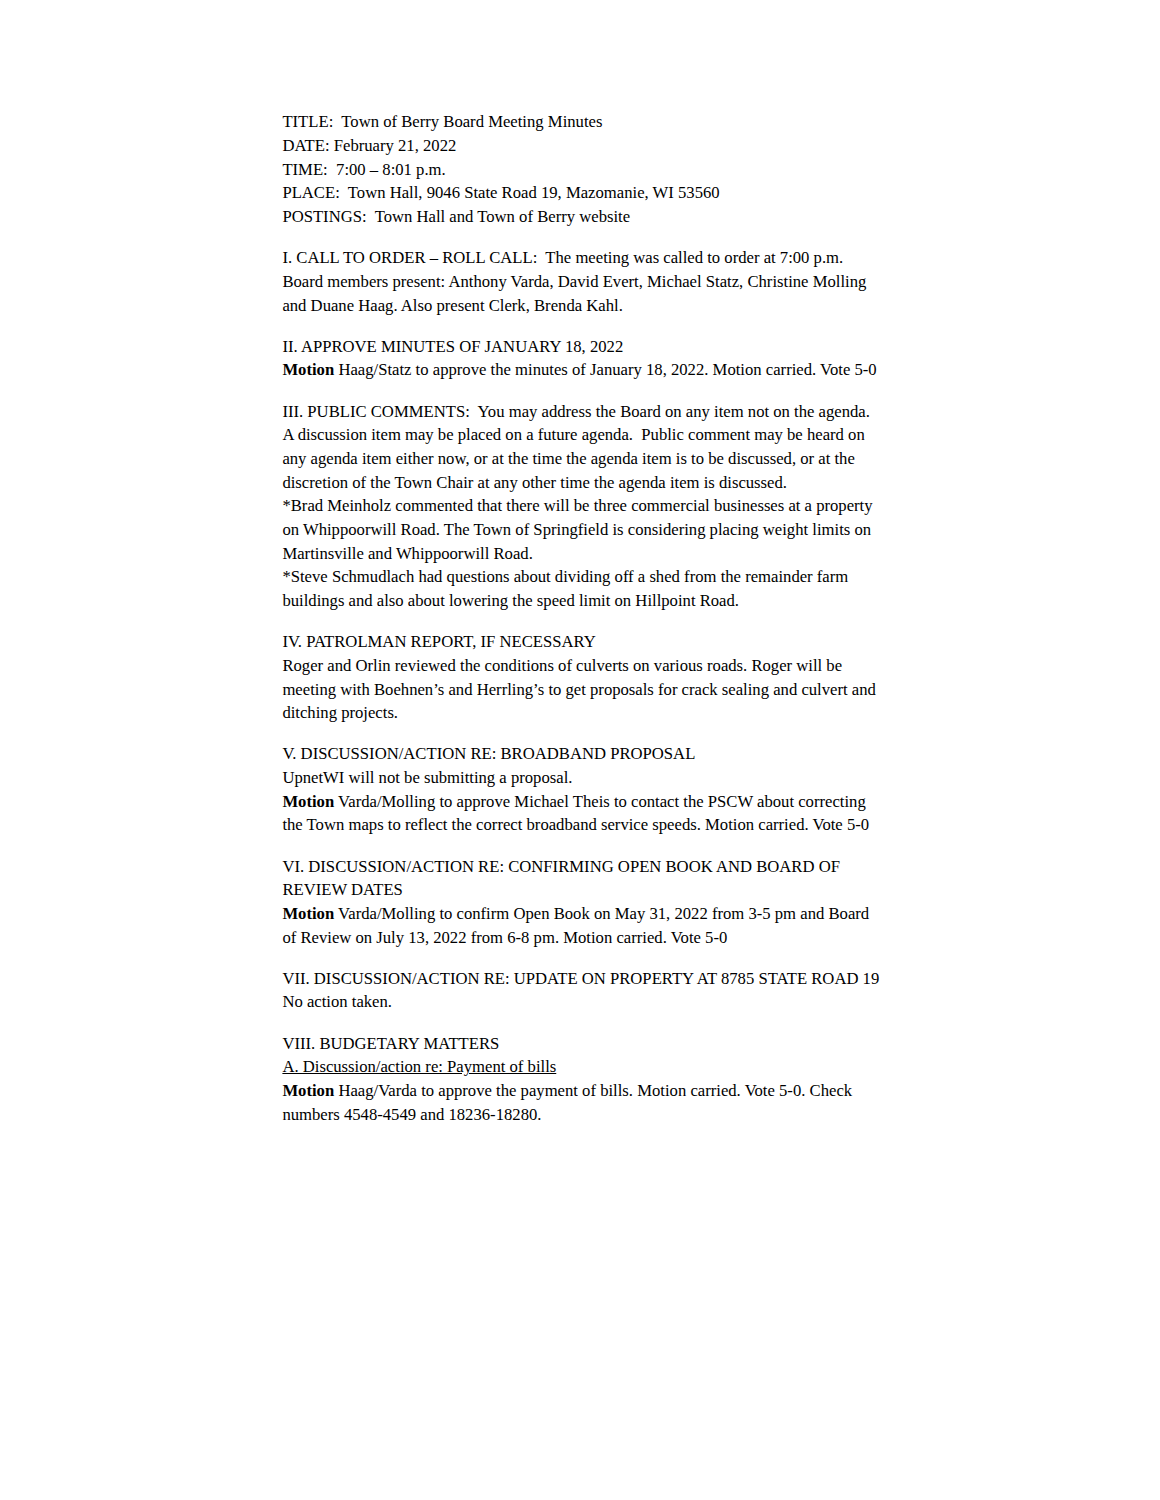TITLE: Town of Berry Board Meeting Minutes
DATE: February 21, 2022
TIME: 7:00 – 8:01 p.m.
PLACE: Town Hall, 9046 State Road 19, Mazomanie, WI 53560
POSTINGS: Town Hall and Town of Berry website
I. CALL TO ORDER – ROLL CALL: The meeting was called to order at 7:00 p.m. Board members present: Anthony Varda, David Evert, Michael Statz, Christine Molling and Duane Haag. Also present Clerk, Brenda Kahl.
II. APPROVE MINUTES OF JANUARY 18, 2022
Motion Haag/Statz to approve the minutes of January 18, 2022. Motion carried. Vote 5-0
III. PUBLIC COMMENTS: You may address the Board on any item not on the agenda. A discussion item may be placed on a future agenda. Public comment may be heard on any agenda item either now, or at the time the agenda item is to be discussed, or at the discretion of the Town Chair at any other time the agenda item is discussed.
*Brad Meinholz commented that there will be three commercial businesses at a property on Whippoorwill Road. The Town of Springfield is considering placing weight limits on Martinsville and Whippoorwill Road.
*Steve Schmudlach had questions about dividing off a shed from the remainder farm buildings and also about lowering the speed limit on Hillpoint Road.
IV. PATROLMAN REPORT, IF NECESSARY
Roger and Orlin reviewed the conditions of culverts on various roads. Roger will be meeting with Boehnen’s and Herrling’s to get proposals for crack sealing and culvert and ditching projects.
V. DISCUSSION/ACTION RE: BROADBAND PROPOSAL
UpnetWI will not be submitting a proposal.
Motion Varda/Molling to approve Michael Theis to contact the PSCW about correcting the Town maps to reflect the correct broadband service speeds. Motion carried. Vote 5-0
VI. DISCUSSION/ACTION RE: CONFIRMING OPEN BOOK AND BOARD OF REVIEW DATES
Motion Varda/Molling to confirm Open Book on May 31, 2022 from 3-5 pm and Board of Review on July 13, 2022 from 6-8 pm. Motion carried. Vote 5-0
VII. DISCUSSION/ACTION RE: UPDATE ON PROPERTY AT 8785 STATE ROAD 19
No action taken.
VIII. BUDGETARY MATTERS
A. Discussion/action re: Payment of bills
Motion Haag/Varda to approve the payment of bills. Motion carried. Vote 5-0. Check numbers 4548-4549 and 18236-18280.